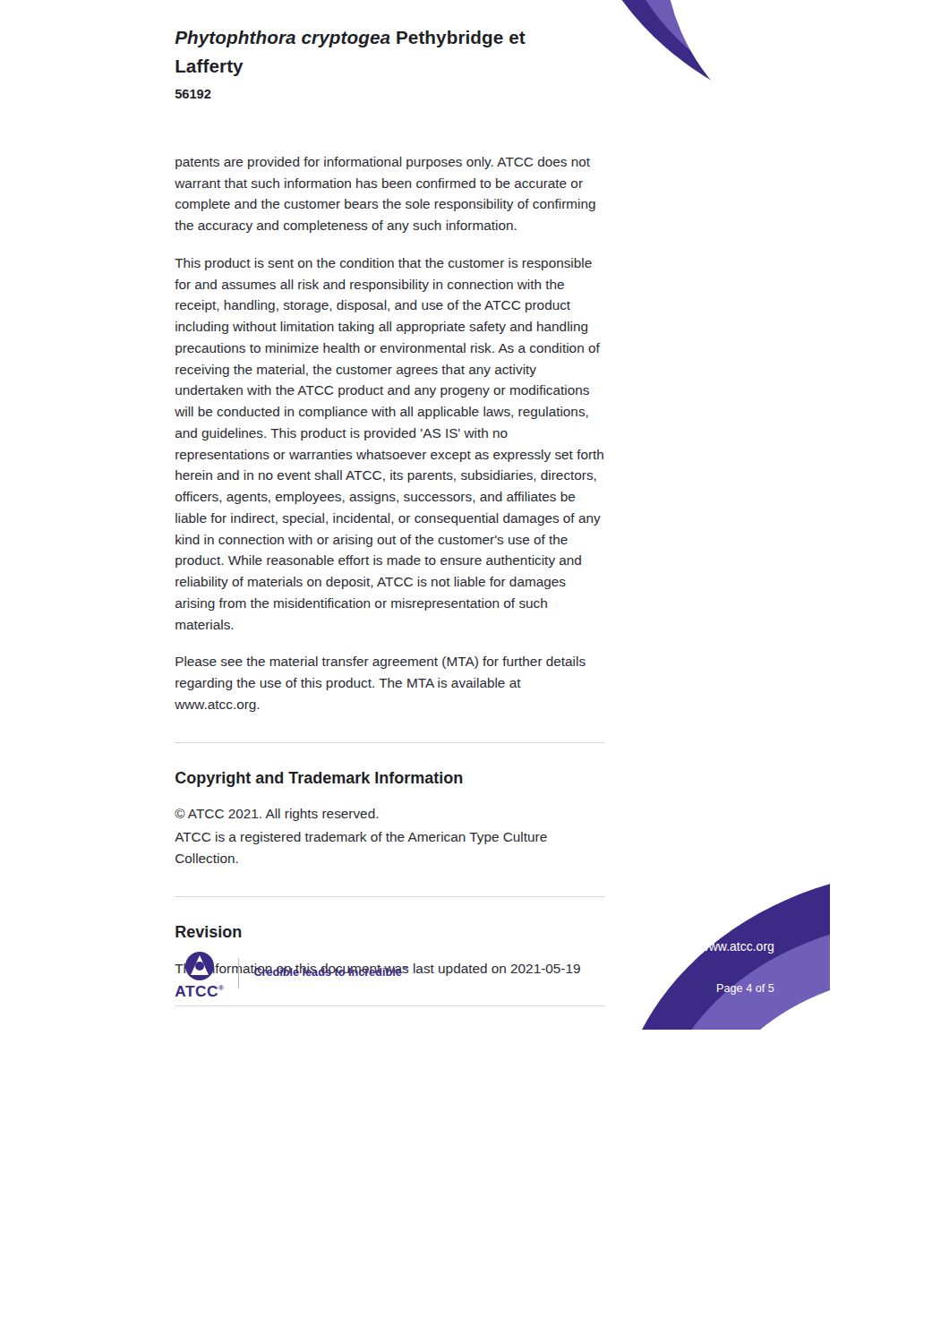Phytophthora cryptogea Pethybridge et Lafferty
56192
Product Sheet
patents are provided for informational purposes only. ATCC does not warrant that such information has been confirmed to be accurate or complete and the customer bears the sole responsibility of confirming the accuracy and completeness of any such information.
This product is sent on the condition that the customer is responsible for and assumes all risk and responsibility in connection with the receipt, handling, storage, disposal, and use of the ATCC product including without limitation taking all appropriate safety and handling precautions to minimize health or environmental risk. As a condition of receiving the material, the customer agrees that any activity undertaken with the ATCC product and any progeny or modifications will be conducted in compliance with all applicable laws, regulations, and guidelines. This product is provided 'AS IS' with no representations or warranties whatsoever except as expressly set forth herein and in no event shall ATCC, its parents, subsidiaries, directors, officers, agents, employees, assigns, successors, and affiliates be liable for indirect, special, incidental, or consequential damages of any kind in connection with or arising out of the customer's use of the product. While reasonable effort is made to ensure authenticity and reliability of materials on deposit, ATCC is not liable for damages arising from the misidentification or misrepresentation of such materials.
Please see the material transfer agreement (MTA) for further details regarding the use of this product. The MTA is available at www.atcc.org.
Copyright and Trademark Information
© ATCC 2021. All rights reserved.
ATCC is a registered trademark of the American Type Culture Collection.
Revision
This information on this document was last updated on 2021-05-19
ATCC®
Credible leads to Incredible™
www.atcc.org
Page 4 of 5